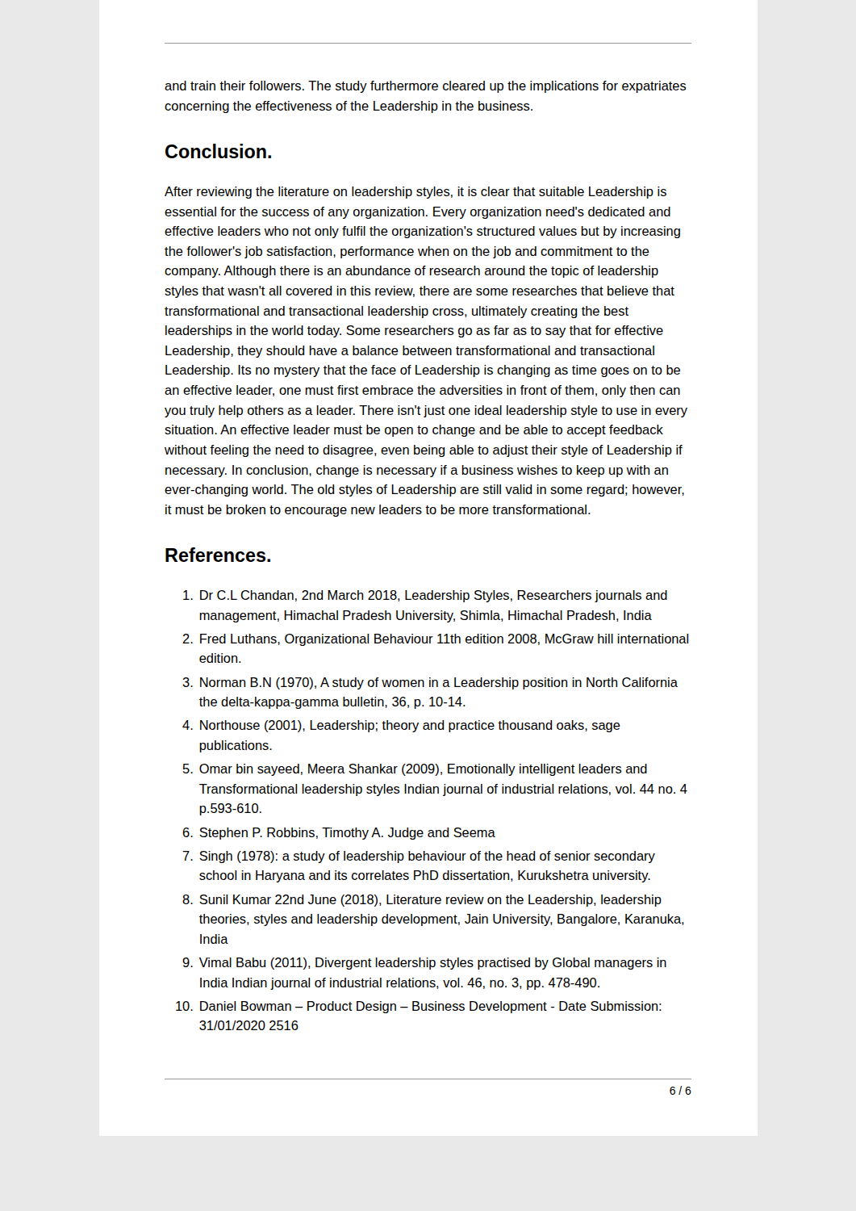and train their followers. The study furthermore cleared up the implications for expatriates concerning the effectiveness of the Leadership in the business.
Conclusion.
After reviewing the literature on leadership styles, it is clear that suitable Leadership is essential for the success of any organization. Every organization need's dedicated and effective leaders who not only fulfil the organization's structured values but by increasing the follower's job satisfaction, performance when on the job and commitment to the company. Although there is an abundance of research around the topic of leadership styles that wasn't all covered in this review, there are some researches that believe that transformational and transactional leadership cross, ultimately creating the best leaderships in the world today. Some researchers go as far as to say that for effective Leadership, they should have a balance between transformational and transactional Leadership. Its no mystery that the face of Leadership is changing as time goes on to be an effective leader, one must first embrace the adversities in front of them, only then can you truly help others as a leader. There isn't just one ideal leadership style to use in every situation. An effective leader must be open to change and be able to accept feedback without feeling the need to disagree, even being able to adjust their style of Leadership if necessary. In conclusion, change is necessary if a business wishes to keep up with an ever-changing world. The old styles of Leadership are still valid in some regard; however, it must be broken to encourage new leaders to be more transformational.
References.
Dr C.L Chandan, 2nd March 2018, Leadership Styles, Researchers journals and management, Himachal Pradesh University, Shimla, Himachal Pradesh, India
Fred Luthans, Organizational Behaviour 11th edition 2008, McGraw hill international edition.
Norman B.N (1970), A study of women in a Leadership position in North California the delta-kappa-gamma bulletin, 36, p. 10-14.
Northouse (2001), Leadership; theory and practice thousand oaks, sage publications.
Omar bin sayeed, Meera Shankar (2009), Emotionally intelligent leaders and Transformational leadership styles Indian journal of industrial relations, vol. 44 no. 4 p.593-610.
Stephen P. Robbins, Timothy A. Judge and Seema
Singh (1978): a study of leadership behaviour of the head of senior secondary school in Haryana and its correlates PhD dissertation, Kurukshetra university.
Sunil Kumar 22nd June (2018), Literature review on the Leadership, leadership theories, styles and leadership development, Jain University, Bangalore, Karanuka, India
Vimal Babu (2011), Divergent leadership styles practised by Global managers in India Indian journal of industrial relations, vol. 46, no. 3, pp. 478-490.
Daniel Bowman – Product Design – Business Development - Date Submission: 31/01/2020 2516
6 / 6